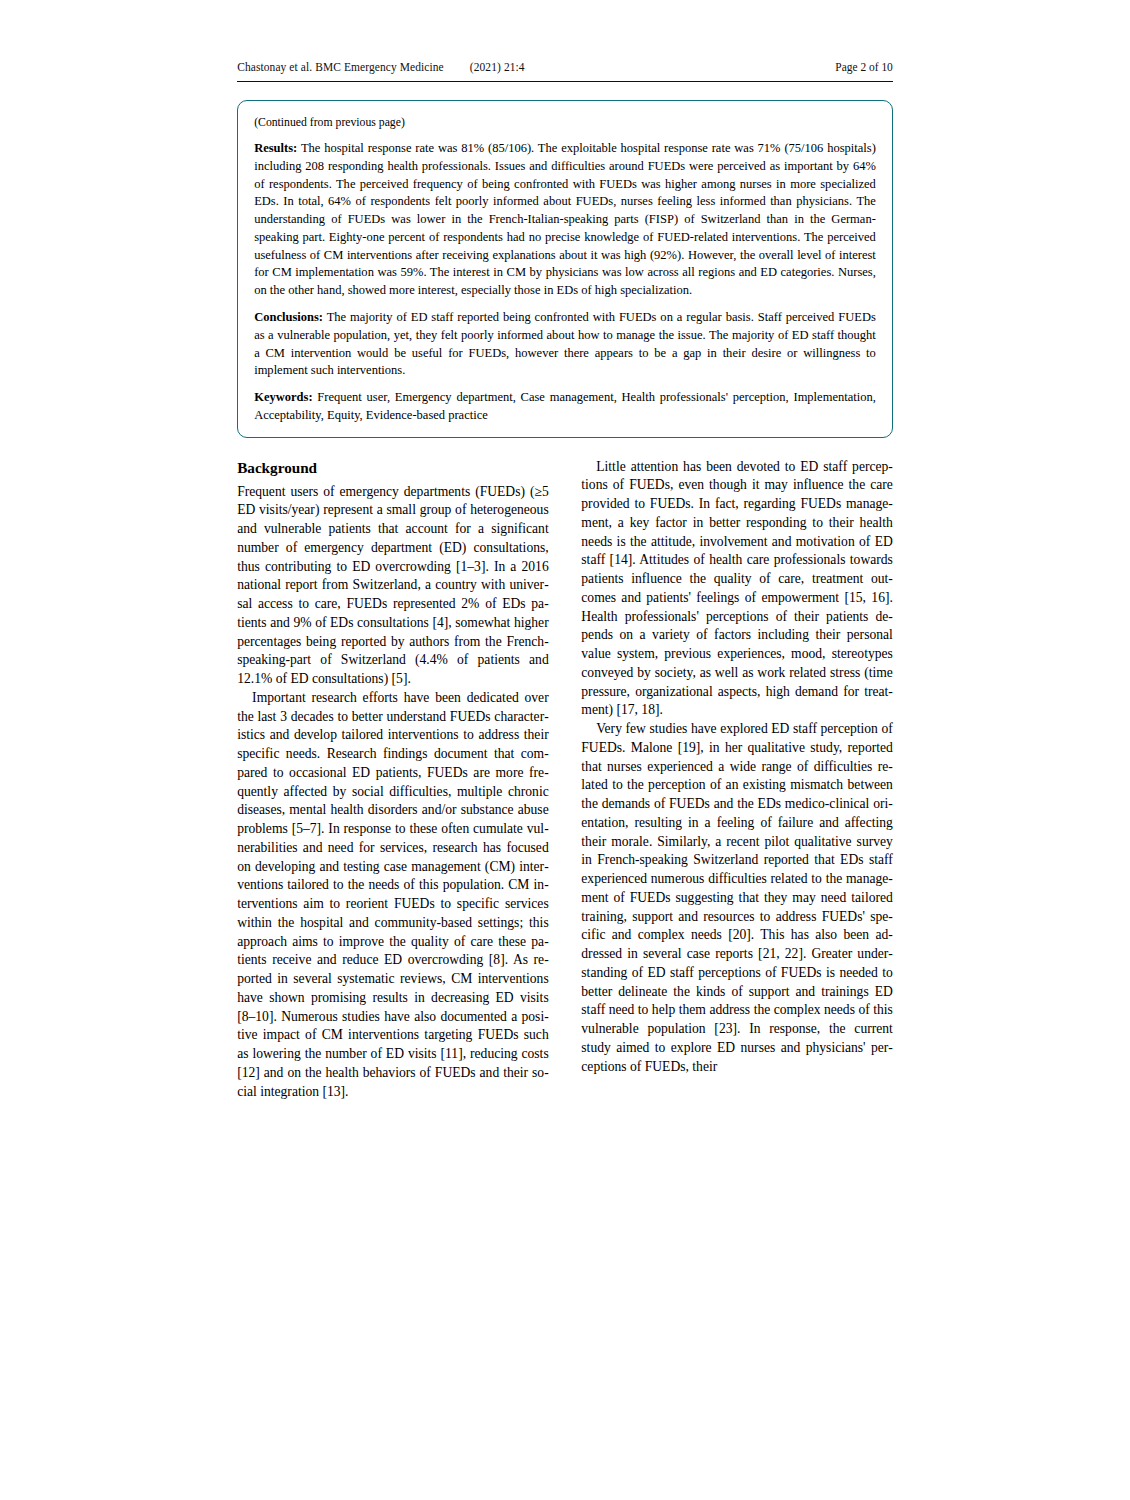Chastonay et al. BMC Emergency Medicine(2021) 21:4
Page 2 of 10
(Continued from previous page)
Results: The hospital response rate was 81% (85/106). The exploitable hospital response rate was 71% (75/106 hospitals) including 208 responding health professionals. Issues and difficulties around FUEDs were perceived as important by 64% of respondents. The perceived frequency of being confronted with FUEDs was higher among nurses in more specialized EDs. In total, 64% of respondents felt poorly informed about FUEDs, nurses feeling less informed than physicians. The understanding of FUEDs was lower in the French-Italian-speaking parts (FISP) of Switzerland than in the German-speaking part. Eighty-one percent of respondents had no precise knowledge of FUED-related interventions. The perceived usefulness of CM interventions after receiving explanations about it was high (92%). However, the overall level of interest for CM implementation was 59%. The interest in CM by physicians was low across all regions and ED categories. Nurses, on the other hand, showed more interest, especially those in EDs of high specialization.
Conclusions: The majority of ED staff reported being confronted with FUEDs on a regular basis. Staff perceived FUEDs as a vulnerable population, yet, they felt poorly informed about how to manage the issue. The majority of ED staff thought a CM intervention would be useful for FUEDs, however there appears to be a gap in their desire or willingness to implement such interventions.
Keywords: Frequent user, Emergency department, Case management, Health professionals' perception, Implementation, Acceptability, Equity, Evidence-based practice
Background
Frequent users of emergency departments (FUEDs) (≥5 ED visits/year) represent a small group of heterogeneous and vulnerable patients that account for a significant number of emergency department (ED) consultations, thus contributing to ED overcrowding [1–3]. In a 2016 national report from Switzerland, a country with universal access to care, FUEDs represented 2% of EDs patients and 9% of EDs consultations [4], somewhat higher percentages being reported by authors from the French-speaking-part of Switzerland (4.4% of patients and 12.1% of ED consultations) [5].
Important research efforts have been dedicated over the last 3 decades to better understand FUEDs characteristics and develop tailored interventions to address their specific needs. Research findings document that compared to occasional ED patients, FUEDs are more frequently affected by social difficulties, multiple chronic diseases, mental health disorders and/or substance abuse problems [5–7]. In response to these often cumulate vulnerabilities and need for services, research has focused on developing and testing case management (CM) interventions tailored to the needs of this population. CM interventions aim to reorient FUEDs to specific services within the hospital and community-based settings; this approach aims to improve the quality of care these patients receive and reduce ED overcrowding [8]. As reported in several systematic reviews, CM interventions have shown promising results in decreasing ED visits [8–10]. Numerous studies have also documented a positive impact of CM interventions targeting FUEDs such as lowering the number of ED visits [11], reducing costs [12] and on the health behaviors of FUEDs and their social integration [13].
Little attention has been devoted to ED staff perceptions of FUEDs, even though it may influence the care provided to FUEDs. In fact, regarding FUEDs management, a key factor in better responding to their health needs is the attitude, involvement and motivation of ED staff [14]. Attitudes of health care professionals towards patients influence the quality of care, treatment outcomes and patients' feelings of empowerment [15, 16]. Health professionals' perceptions of their patients depends on a variety of factors including their personal value system, previous experiences, mood, stereotypes conveyed by society, as well as work related stress (time pressure, organizational aspects, high demand for treatment) [17, 18].
Very few studies have explored ED staff perception of FUEDs. Malone [19], in her qualitative study, reported that nurses experienced a wide range of difficulties related to the perception of an existing mismatch between the demands of FUEDs and the EDs medico-clinical orientation, resulting in a feeling of failure and affecting their morale. Similarly, a recent pilot qualitative survey in French-speaking Switzerland reported that EDs staff experienced numerous difficulties related to the management of FUEDs suggesting that they may need tailored training, support and resources to address FUEDs' specific and complex needs [20]. This has also been addressed in several case reports [21, 22]. Greater understanding of ED staff perceptions of FUEDs is needed to better delineate the kinds of support and trainings ED staff need to help them address the complex needs of this vulnerable population [23]. In response, the current study aimed to explore ED nurses and physicians' perceptions of FUEDs, their